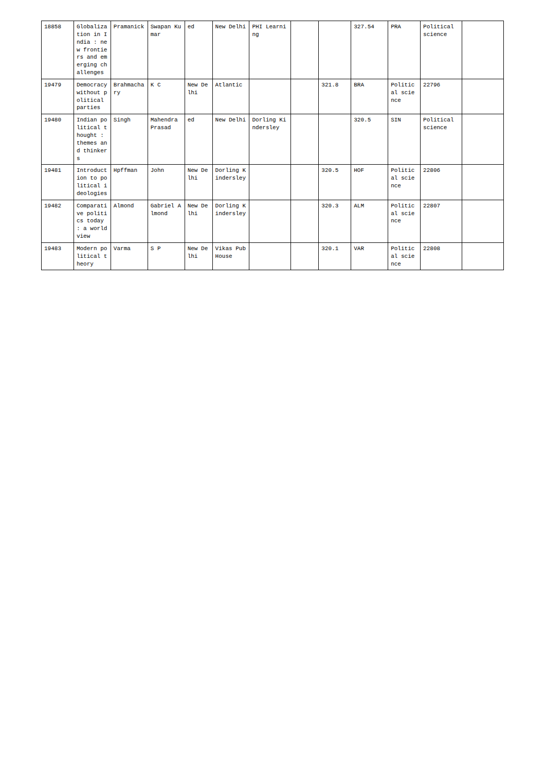| 18858 | Globalization in India : new frontiers and emerging challenges | Pramanick | Swapan Kumar | ed | New Delhi | PHI Learning | | | 327.54 | PRA | Political science | |
| 19479 | Democracy without political parties | Brahmachary | K C | New Delhi | Atlantic | | | 321.8 | BRA | Political science | 22796 | |
| 19480 | Indian political thought : themes and thinkers | Singh | Mahendra Prasad | ed | New Delhi | Dorling Kindersley | | | 320.5 | SIN | Political science | |
| 19481 | Introduction to political ideologies | Hpffman | John | New Delhi | Dorling Kindersley | | | 320.5 | HOF | Political science | 22806 | |
| 19482 | Comparative politics today : a world view | Almond | Gabriel Almond | New Delhi | Dorling Kindersley | | | 320.3 | ALM | Political science | 22807 | |
| 19483 | Modern political theory | Varma | S P | New Delhi | Vikas Pub House | | | 320.1 | VAR | Political science | 22808 | |